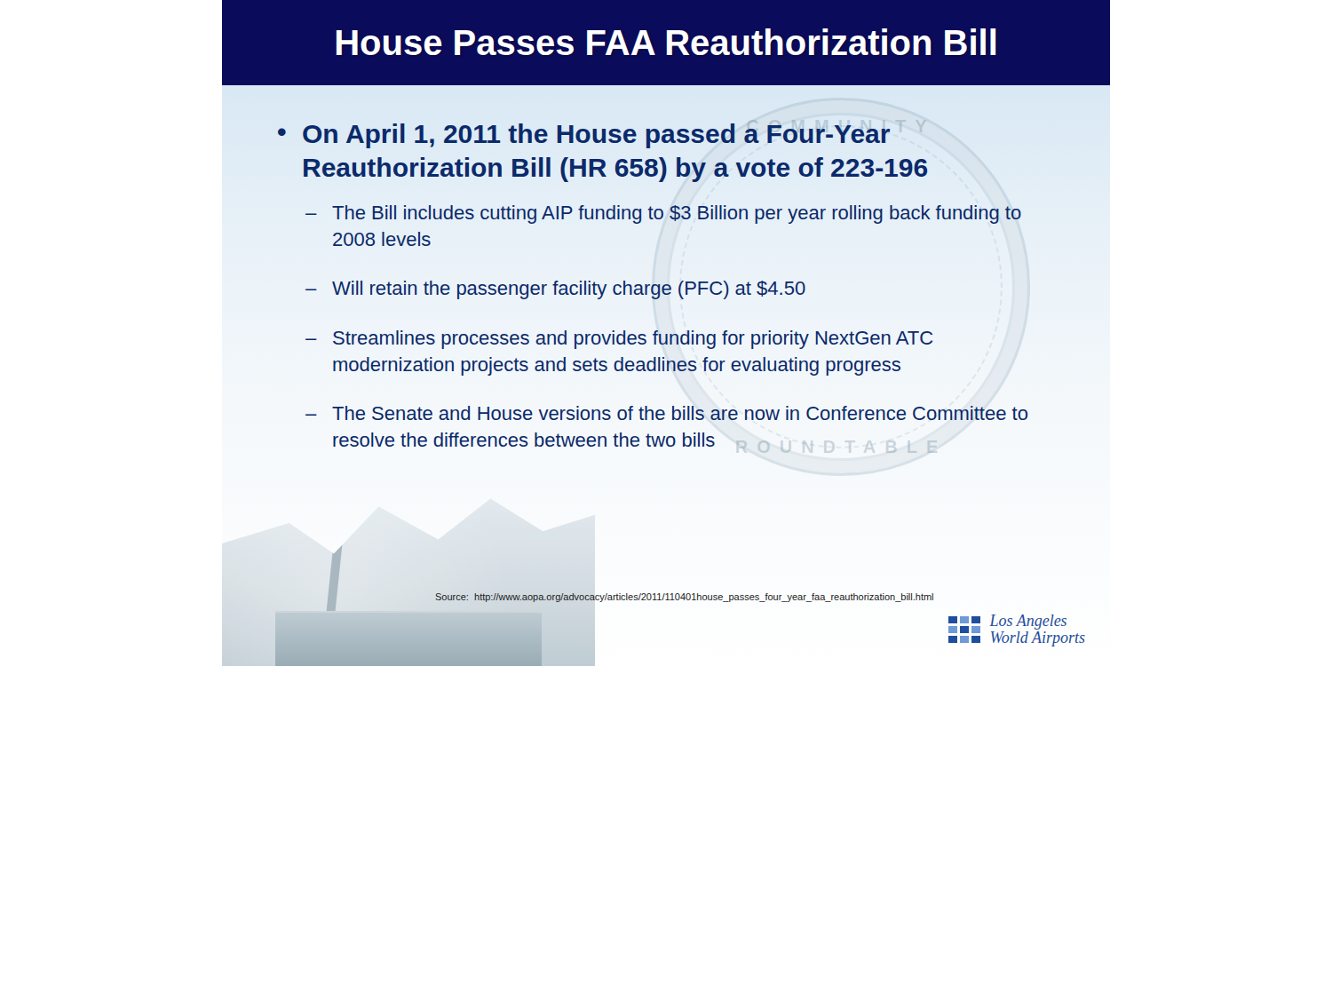House Passes FAA Reauthorization Bill
COMMUNITY
ROUNDTABLE
On April 1, 2011 the House passed a Four-Year Reauthorization Bill (HR 658) by a vote of 223-196
The Bill includes cutting AIP funding to $3 Billion per year rolling back funding to 2008 levels
Will retain the passenger facility charge (PFC) at $4.50
Streamlines processes and provides funding for priority NextGen ATC modernization projects and sets deadlines for evaluating progress
The Senate and House versions of the bills are now in Conference Committee to resolve the differences between the two bills
Source: http://www.aopa.org/advocacy/articles/2011/110401house_passes_four_year_faa_reauthorization_bill.html
Los Angeles World Airports